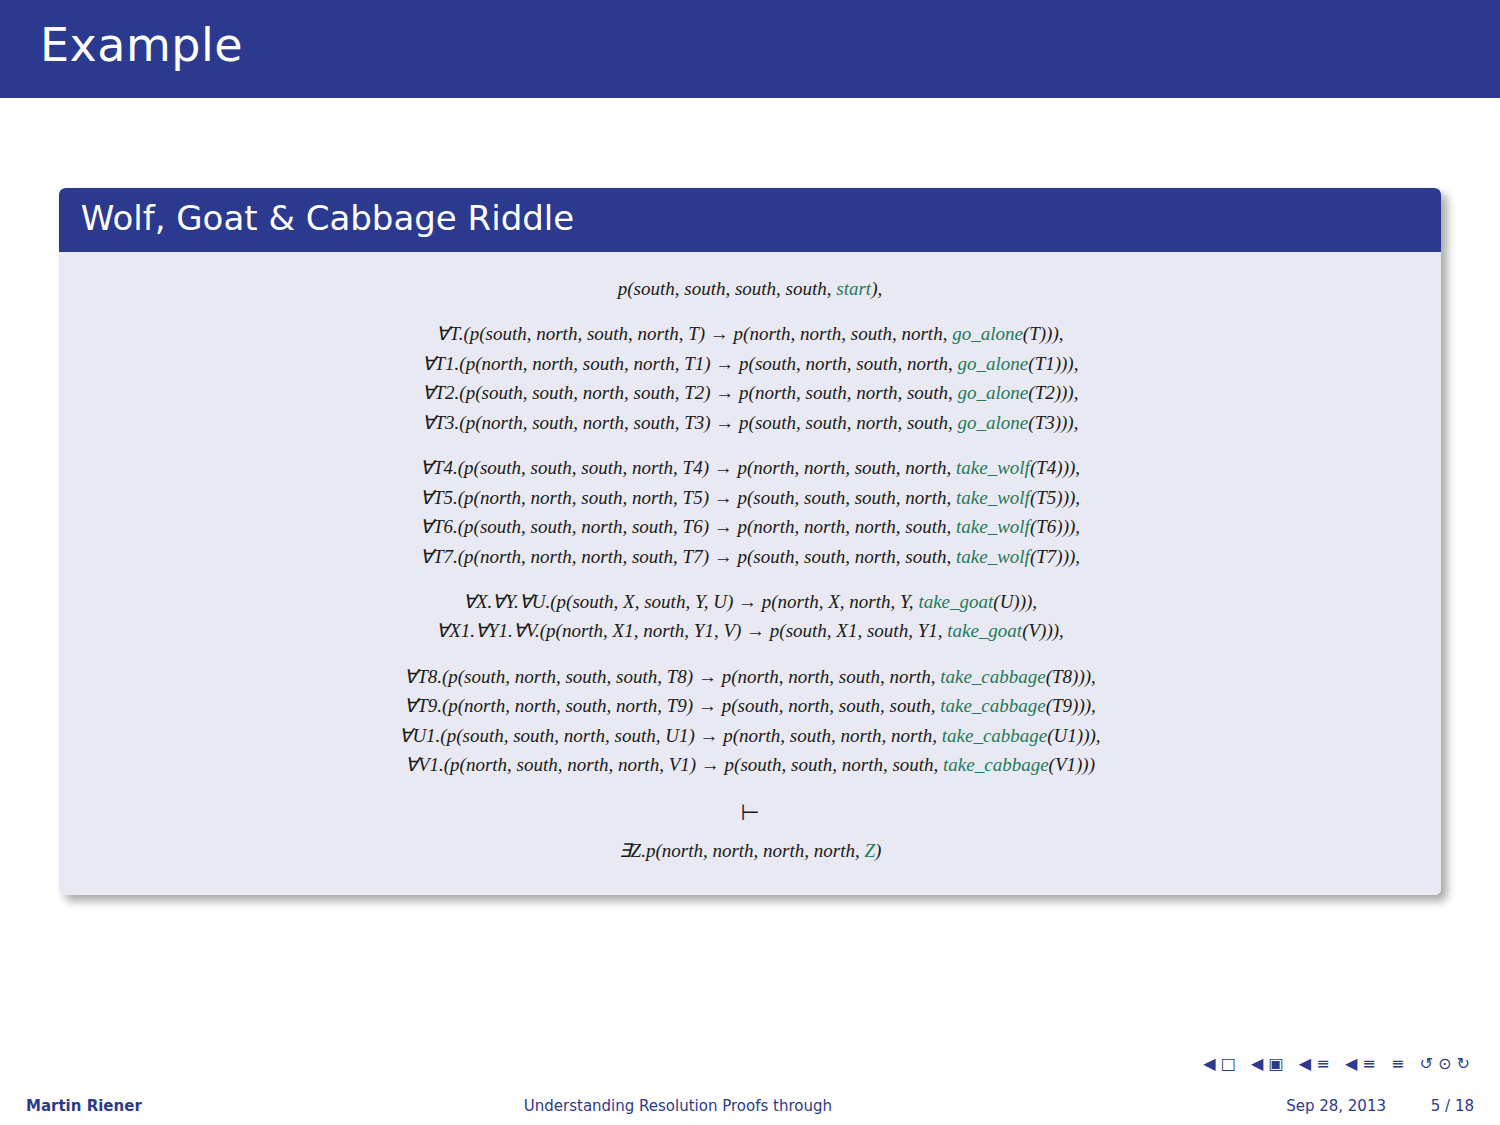Example
Wolf, Goat & Cabbage Riddle
p(south, south, south, south, start),
∀T.(p(south, north, south, north, T) → p(north, north, south, north, go_alone(T))),
∀T1.(p(north, north, south, north, T1) → p(south, north, south, north, go_alone(T1))),
∀T2.(p(south, south, north, south, T2) → p(north, south, north, south, go_alone(T2))),
∀T3.(p(north, south, north, south, T3) → p(south, south, north, south, go_alone(T3))),
∀T4.(p(south, south, south, north, T4) → p(north, north, south, north, take_wolf(T4))),
∀T5.(p(north, north, south, north, T5) → p(south, south, south, north, take_wolf(T5))),
∀T6.(p(south, south, north, south, T6) → p(north, north, north, south, take_wolf(T6))),
∀T7.(p(north, north, north, south, T7) → p(south, south, north, south, take_wolf(T7))),
∀X.∀Y.∀U.(p(south, X, south, Y, U) → p(north, X, north, Y, take_goat(U))),
∀X1.∀Y1.∀V.(p(north, X1, north, Y1, V) → p(south, X1, south, Y1, take_goat(V))),
∀T8.(p(south, north, south, south, T8) → p(north, north, south, north, take_cabbage(T8))),
∀T9.(p(north, north, south, north, T9) → p(south, north, south, south, take_cabbage(T9))),
∀U1.(p(south, south, north, south, U1) → p(north, south, north, north, take_cabbage(U1))),
∀V1.(p(north, south, north, north, V1) → p(south, south, north, south, take_cabbage(V1)))
⊢
∃Z.p(north, north, north, north, Z)
◀ □ ◀ ▣ ◀ ≡ ◀ ≡ ≡ ↺ ⊙ ↻
Martin Riener
Understanding Resolution Proofs through
Sep 28, 2013 5 / 18